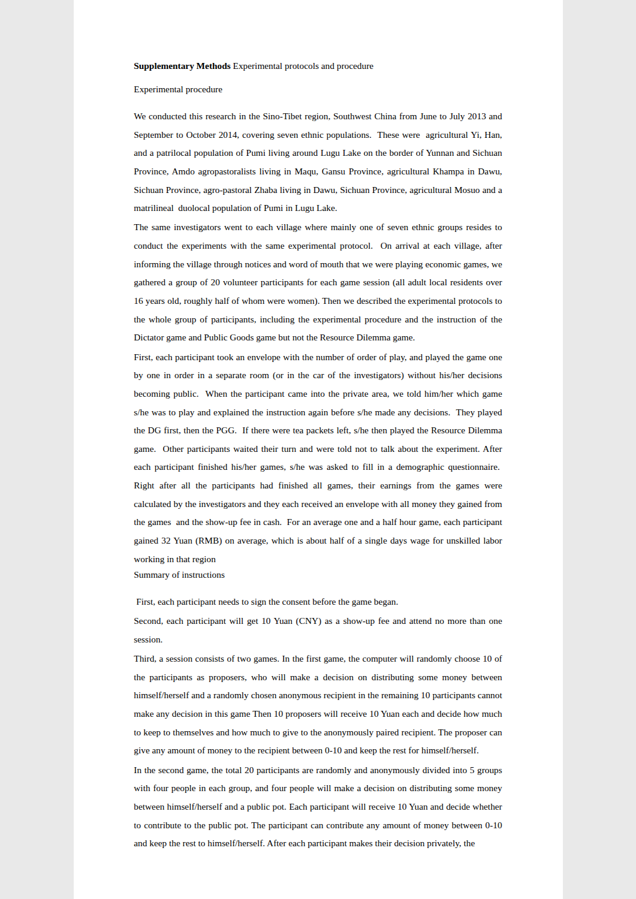Supplementary Methods Experimental protocols and procedure
Experimental procedure
We conducted this research in the Sino-Tibet region, Southwest China from June to July 2013 and September to October 2014, covering seven ethnic populations. These were agricultural Yi, Han, and a patrilocal population of Pumi living around Lugu Lake on the border of Yunnan and Sichuan Province, Amdo agropastoralists living in Maqu, Gansu Province, agricultural Khampa in Dawu, Sichuan Province, agro-pastoral Zhaba living in Dawu, Sichuan Province, agricultural Mosuo and a matrilineal duolocal population of Pumi in Lugu Lake.
The same investigators went to each village where mainly one of seven ethnic groups resides to conduct the experiments with the same experimental protocol. On arrival at each village, after informing the village through notices and word of mouth that we were playing economic games, we gathered a group of 20 volunteer participants for each game session (all adult local residents over 16 years old, roughly half of whom were women). Then we described the experimental protocols to the whole group of participants, including the experimental procedure and the instruction of the Dictator game and Public Goods game but not the Resource Dilemma game.
First, each participant took an envelope with the number of order of play, and played the game one by one in order in a separate room (or in the car of the investigators) without his/her decisions becoming public. When the participant came into the private area, we told him/her which game s/he was to play and explained the instruction again before s/he made any decisions. They played the DG first, then the PGG. If there were tea packets left, s/he then played the Resource Dilemma game. Other participants waited their turn and were told not to talk about the experiment. After each participant finished his/her games, s/he was asked to fill in a demographic questionnaire. Right after all the participants had finished all games, their earnings from the games were calculated by the investigators and they each received an envelope with all money they gained from the games and the show-up fee in cash. For an average one and a half hour game, each participant gained 32 Yuan (RMB) on average, which is about half of a single days wage for unskilled labor working in that region
Summary of instructions
First, each participant needs to sign the consent before the game began.
Second, each participant will get 10 Yuan (CNY) as a show-up fee and attend no more than one session.
Third, a session consists of two games. In the first game, the computer will randomly choose 10 of the participants as proposers, who will make a decision on distributing some money between himself/herself and a randomly chosen anonymous recipient in the remaining 10 participants cannot make any decision in this game Then 10 proposers will receive 10 Yuan each and decide how much to keep to themselves and how much to give to the anonymously paired recipient. The proposer can give any amount of money to the recipient between 0-10 and keep the rest for himself/herself.
In the second game, the total 20 participants are randomly and anonymously divided into 5 groups with four people in each group, and four people will make a decision on distributing some money between himself/herself and a public pot. Each participant will receive 10 Yuan and decide whether to contribute to the public pot. The participant can contribute any amount of money between 0-10 and keep the rest to himself/herself. After each participant makes their decision privately, the